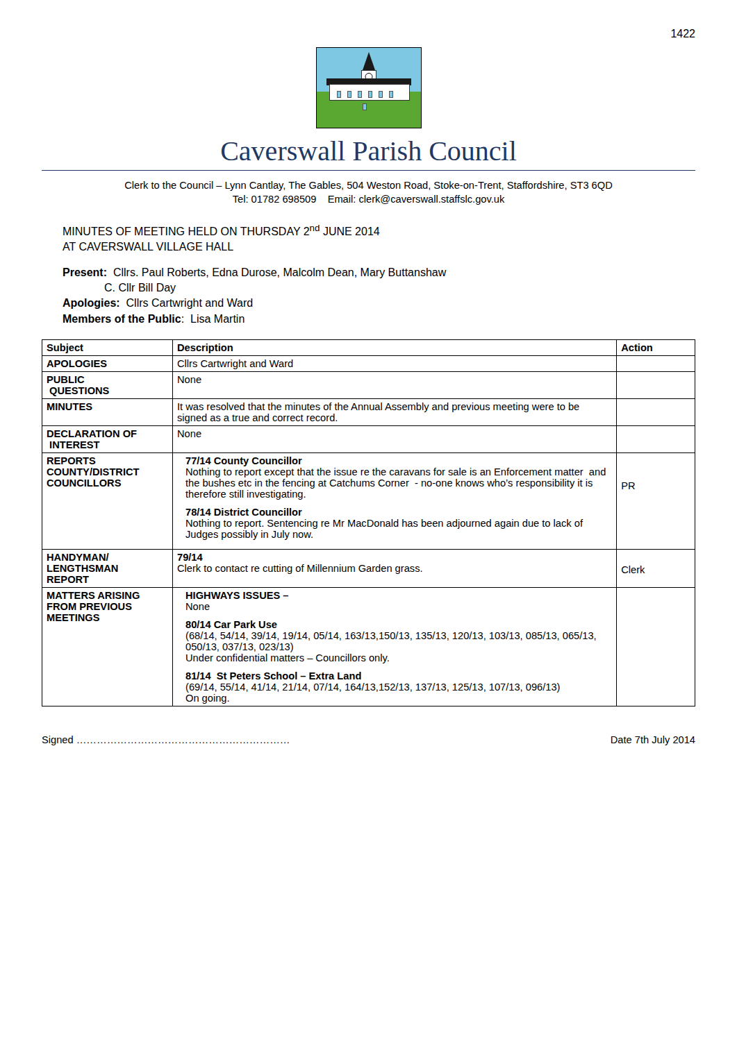1422
Caverswall Parish Council
Clerk to the Council – Lynn Cantlay, The Gables, 504 Weston Road, Stoke-on-Trent, Staffordshire, ST3 6QD
Tel: 01782 698509 Email: clerk@caverswall.staffslc.gov.uk
MINUTES OF MEETING HELD ON THURSDAY 2nd JUNE 2014
AT CAVERSWALL VILLAGE HALL
Present: Cllrs. Paul Roberts, Edna Durose, Malcolm Dean, Mary Buttanshaw
C. Cllr Bill Day
Apologies: Cllrs Cartwright and Ward
Members of the Public: Lisa Martin
| Subject | Description | Action |
| --- | --- | --- |
| APOLOGIES | Cllrs Cartwright and Ward | |
| PUBLIC QUESTIONS | None | |
| MINUTES | It was resolved that the minutes of the Annual Assembly and previous meeting were to be signed as a true and correct record. | |
| DECLARATION OF INTEREST | None | |
| REPORTS COUNTY/DISTRICT COUNCILLORS | 77/14 County Councillor Nothing to report except that the issue re the caravans for sale is an Enforcement matter and the bushes etc in the fencing at Catchums Corner - no-one knows who’s responsibility it is therefore still investigating. 78/14 District Councillor Nothing to report. Sentencing re Mr MacDonald has been adjourned again due to lack of Judges possibly in July now. | PR |
| HANDYMAN/ LENGTHSMAN REPORT | 79/14 Clerk to contact re cutting of Millennium Garden grass. | Clerk |
| MATTERS ARISING FROM PREVIOUS MEETINGS | HIGHWAYS ISSUES – None 80/14 Car Park Use (68/14, 54/14, 39/14, 19/14, 05/14, 163/13,150/13, 135/13, 120/13, 103/13, 085/13, 065/13, 050/13, 037/13, 023/13) Under confidential matters – Councillors only. 81/14 St Peters School – Extra Land (69/14, 55/14, 41/14, 21/14, 07/14, 164/13,152/13, 137/13, 125/13, 107/13, 096/13) On going. | |
Signed ………………………………………………………
Date 7th July 2014